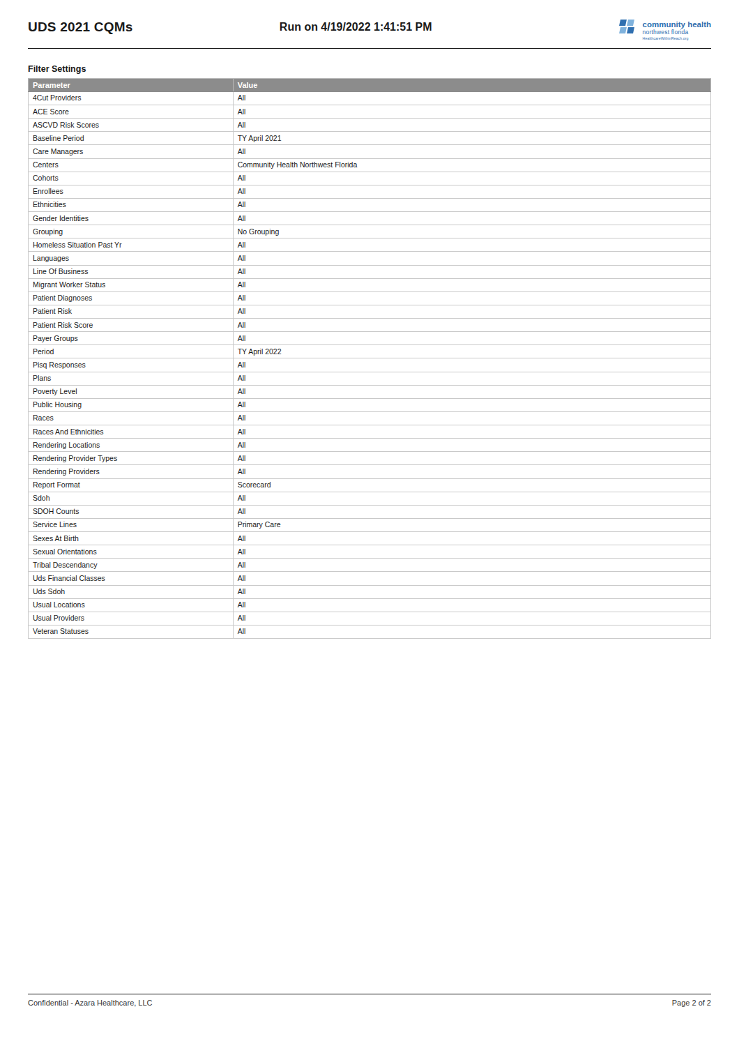UDS 2021 CQMs
Run on 4/19/2022 1:41:51 PM
community health
northwest florida
HealthcareWithinReach.org
Filter Settings
| Parameter | Value |
| --- | --- |
| 4Cut Providers | All |
| ACE Score | All |
| ASCVD Risk Scores | All |
| Baseline Period | TY April 2021 |
| Care Managers | All |
| Centers | Community Health Northwest Florida |
| Cohorts | All |
| Enrollees | All |
| Ethnicities | All |
| Gender Identities | All |
| Grouping | No Grouping |
| Homeless Situation Past Yr | All |
| Languages | All |
| Line Of Business | All |
| Migrant Worker Status | All |
| Patient Diagnoses | All |
| Patient Risk | All |
| Patient Risk Score | All |
| Payer Groups | All |
| Period | TY April 2022 |
| Pisq Responses | All |
| Plans | All |
| Poverty Level | All |
| Public Housing | All |
| Races | All |
| Races And Ethnicities | All |
| Rendering Locations | All |
| Rendering Provider Types | All |
| Rendering Providers | All |
| Report Format | Scorecard |
| Sdoh | All |
| SDOH Counts | All |
| Service Lines | Primary Care |
| Sexes At Birth | All |
| Sexual Orientations | All |
| Tribal Descendancy | All |
| Uds Financial Classes | All |
| Uds Sdoh | All |
| Usual Locations | All |
| Usual Providers | All |
| Veteran Statuses | All |
Confidential - Azara Healthcare, LLC
Page 2 of 2